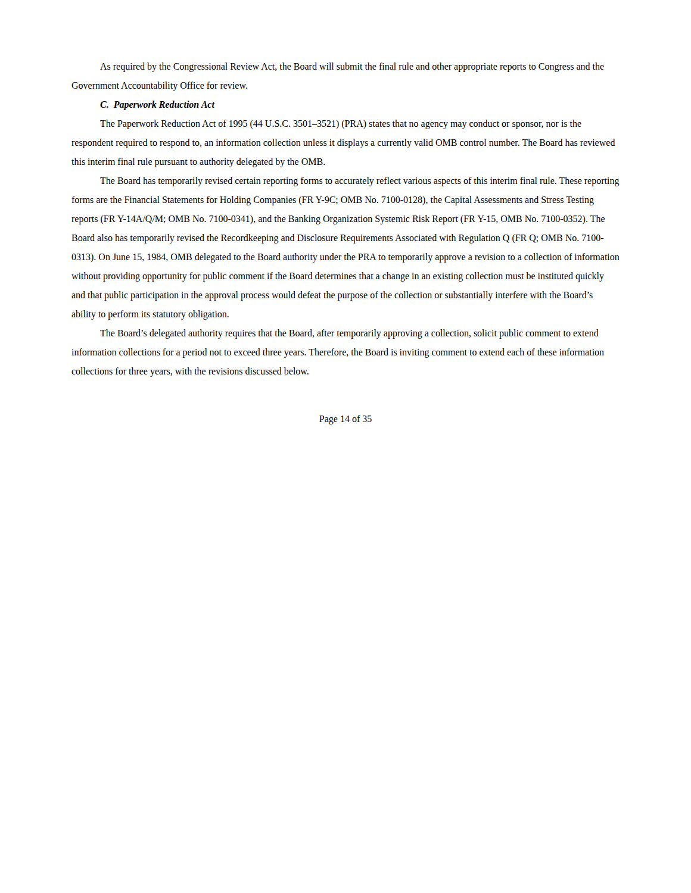As required by the Congressional Review Act, the Board will submit the final rule and other appropriate reports to Congress and the Government Accountability Office for review.
C. Paperwork Reduction Act
The Paperwork Reduction Act of 1995 (44 U.S.C. 3501–3521) (PRA) states that no agency may conduct or sponsor, nor is the respondent required to respond to, an information collection unless it displays a currently valid OMB control number. The Board has reviewed this interim final rule pursuant to authority delegated by the OMB.
The Board has temporarily revised certain reporting forms to accurately reflect various aspects of this interim final rule. These reporting forms are the Financial Statements for Holding Companies (FR Y-9C; OMB No. 7100-0128), the Capital Assessments and Stress Testing reports (FR Y-14A/Q/M; OMB No. 7100-0341), and the Banking Organization Systemic Risk Report (FR Y-15, OMB No. 7100-0352). The Board also has temporarily revised the Recordkeeping and Disclosure Requirements Associated with Regulation Q (FR Q; OMB No. 7100-0313). On June 15, 1984, OMB delegated to the Board authority under the PRA to temporarily approve a revision to a collection of information without providing opportunity for public comment if the Board determines that a change in an existing collection must be instituted quickly and that public participation in the approval process would defeat the purpose of the collection or substantially interfere with the Board’s ability to perform its statutory obligation.
The Board’s delegated authority requires that the Board, after temporarily approving a collection, solicit public comment to extend information collections for a period not to exceed three years. Therefore, the Board is inviting comment to extend each of these information collections for three years, with the revisions discussed below.
Page 14 of 35